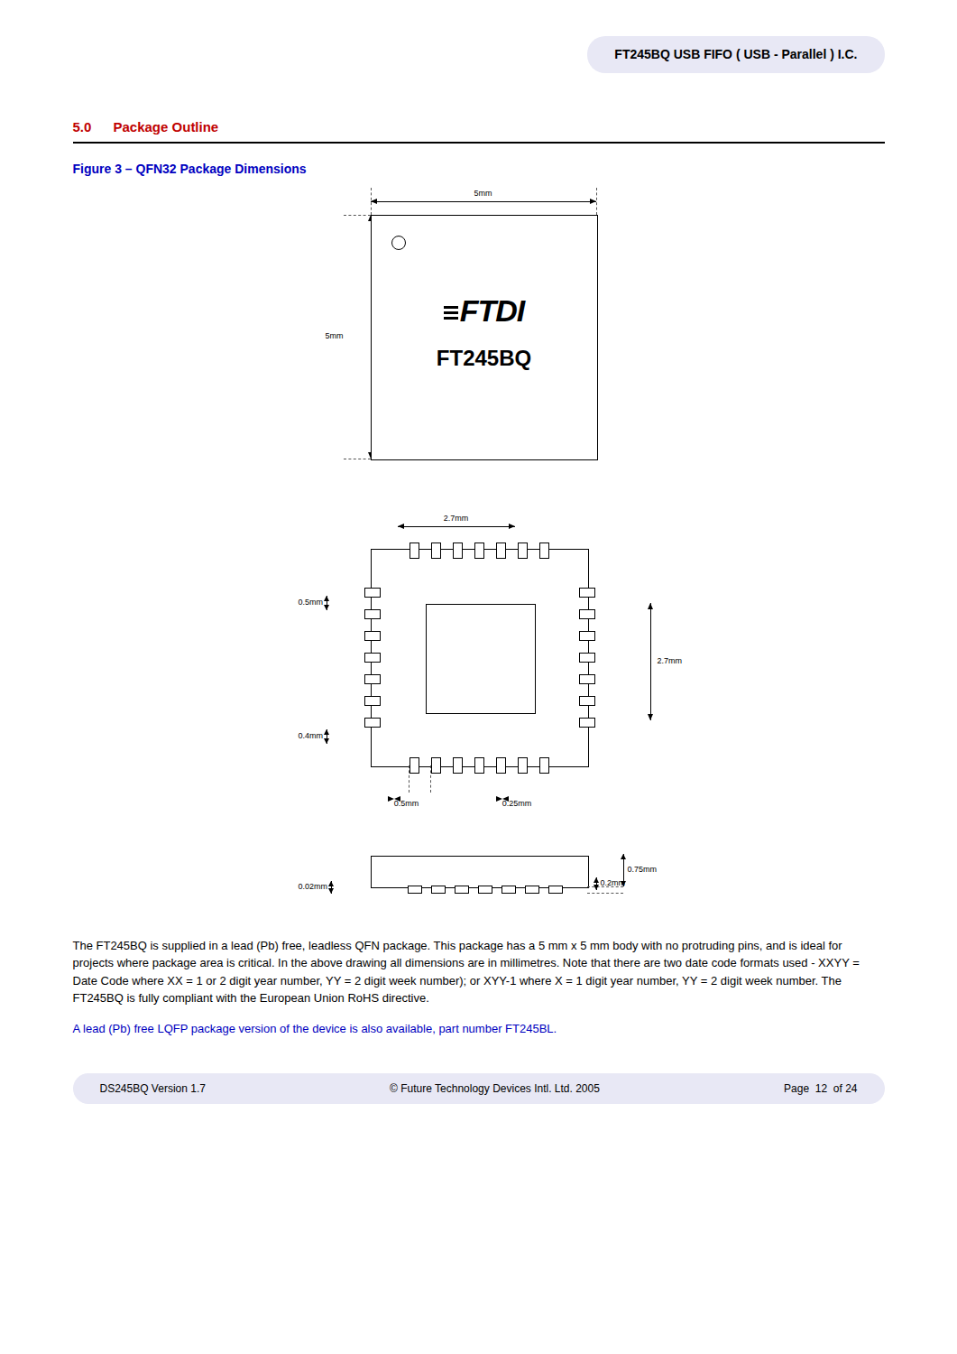FT245BQ USB FIFO ( USB - Parallel ) I.C.
5.0 Package Outline
Figure 3 – QFN32 Package Dimensions
5mm
5mm
FTDI
FT245BQ
2.7mm
2.7mm
0.5mm
0.4mm
0.5mm 0.25mm
0.02mm
0.2mm
0.75mm
The FT245BQ is supplied in a lead (Pb) free, leadless QFN package. This package has a 5 mm x 5 mm body with no protruding pins, and is ideal for projects where package area is critical. In the above drawing all dimensions are in millimetres. Note that there are two date code formats used - XXYY = Date Code where XX = 1 or 2 digit year number, YY = 2 digit week number); or XYY-1 where X = 1 digit year number, YY = 2 digit week number. The FT245BQ is fully compliant with the European Union RoHS directive.
A lead (Pb) free LQFP package version of the device is also available, part number FT245BL.
DS245BQ Version 1.7 © Future Technology Devices Intl. Ltd. 2005 Page 12 of 24